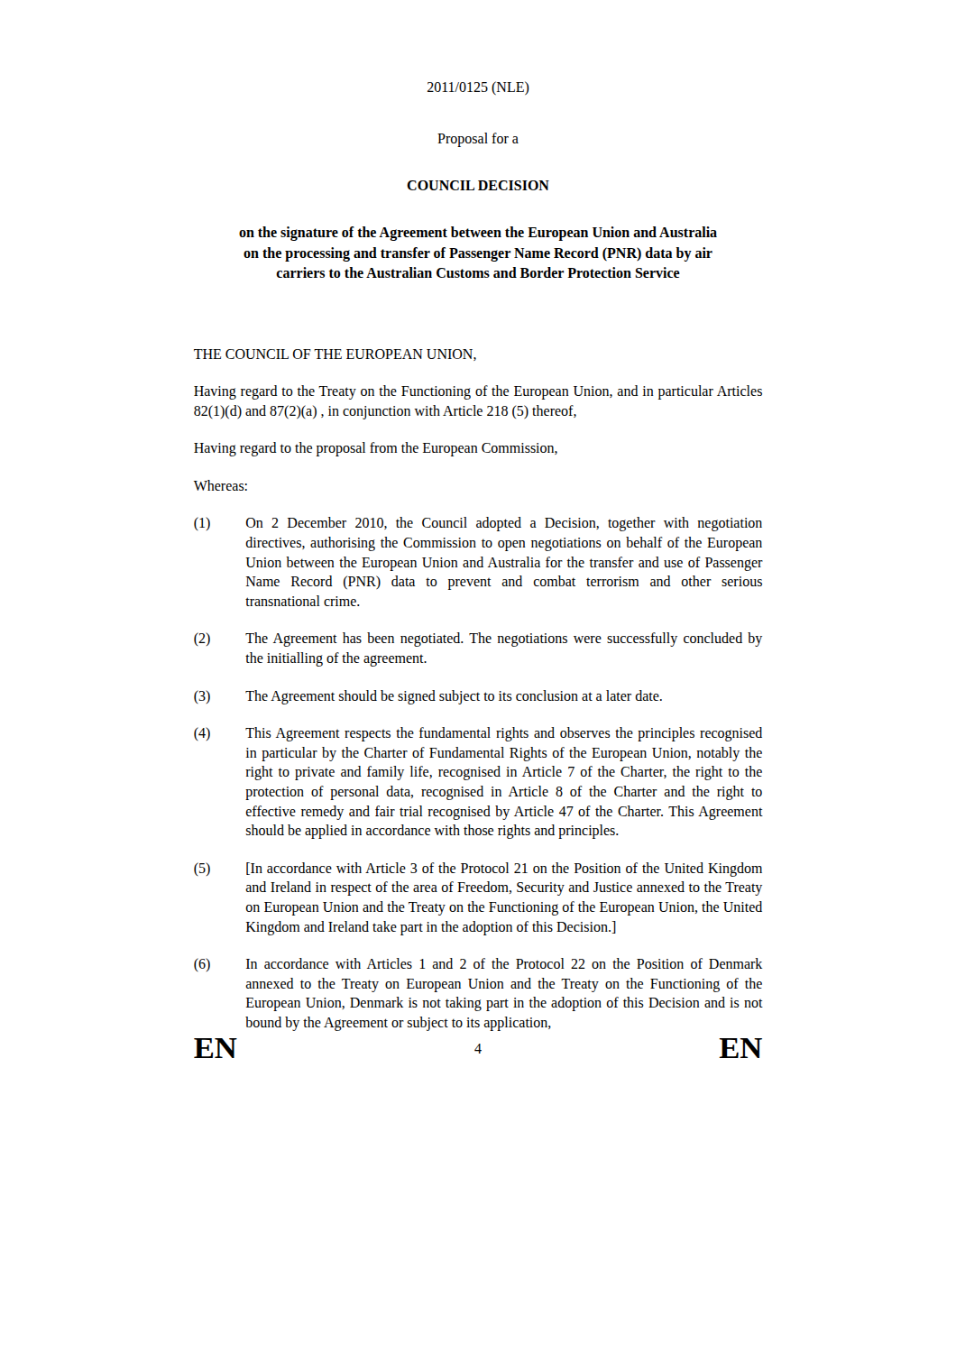2011/0125 (NLE)
Proposal for a
COUNCIL DECISION
on the signature of the Agreement between the European Union and Australia on the processing and transfer of Passenger Name Record (PNR) data by air carriers to the Australian Customs and Border Protection Service
THE COUNCIL OF THE EUROPEAN UNION,
Having regard to the Treaty on the Functioning of the European Union, and in particular Articles 82(1)(d) and 87(2)(a) , in conjunction with Article 218 (5) thereof,
Having regard to the proposal from the European Commission,
Whereas:
(1) On 2 December 2010, the Council adopted a Decision, together with negotiation directives, authorising the Commission to open negotiations on behalf of the European Union between the European Union and Australia for the transfer and use of Passenger Name Record (PNR) data to prevent and combat terrorism and other serious transnational crime.
(2) The Agreement has been negotiated. The negotiations were successfully concluded by the initialling of the agreement.
(3) The Agreement should be signed subject to its conclusion at a later date.
(4) This Agreement respects the fundamental rights and observes the principles recognised in particular by the Charter of Fundamental Rights of the European Union, notably the right to private and family life, recognised in Article 7 of the Charter, the right to the protection of personal data, recognised in Article 8 of the Charter and the right to effective remedy and fair trial recognised by Article 47 of the Charter. This Agreement should be applied in accordance with those rights and principles.
(5)[In accordance with Article 3 of the Protocol 21 on the Position of the United Kingdom and Ireland in respect of the area of Freedom, Security and Justice annexed to the Treaty on European Union and the Treaty on the Functioning of the European Union, the United Kingdom and Ireland take part in the adoption of this Decision.]
(6) In accordance with Articles 1 and 2 of the Protocol 22 on the Position of Denmark annexed to the Treaty on European Union and the Treaty on the Functioning of the European Union, Denmark is not taking part in the adoption of this Decision and is not bound by the Agreement or subject to its application,
EN 4 EN